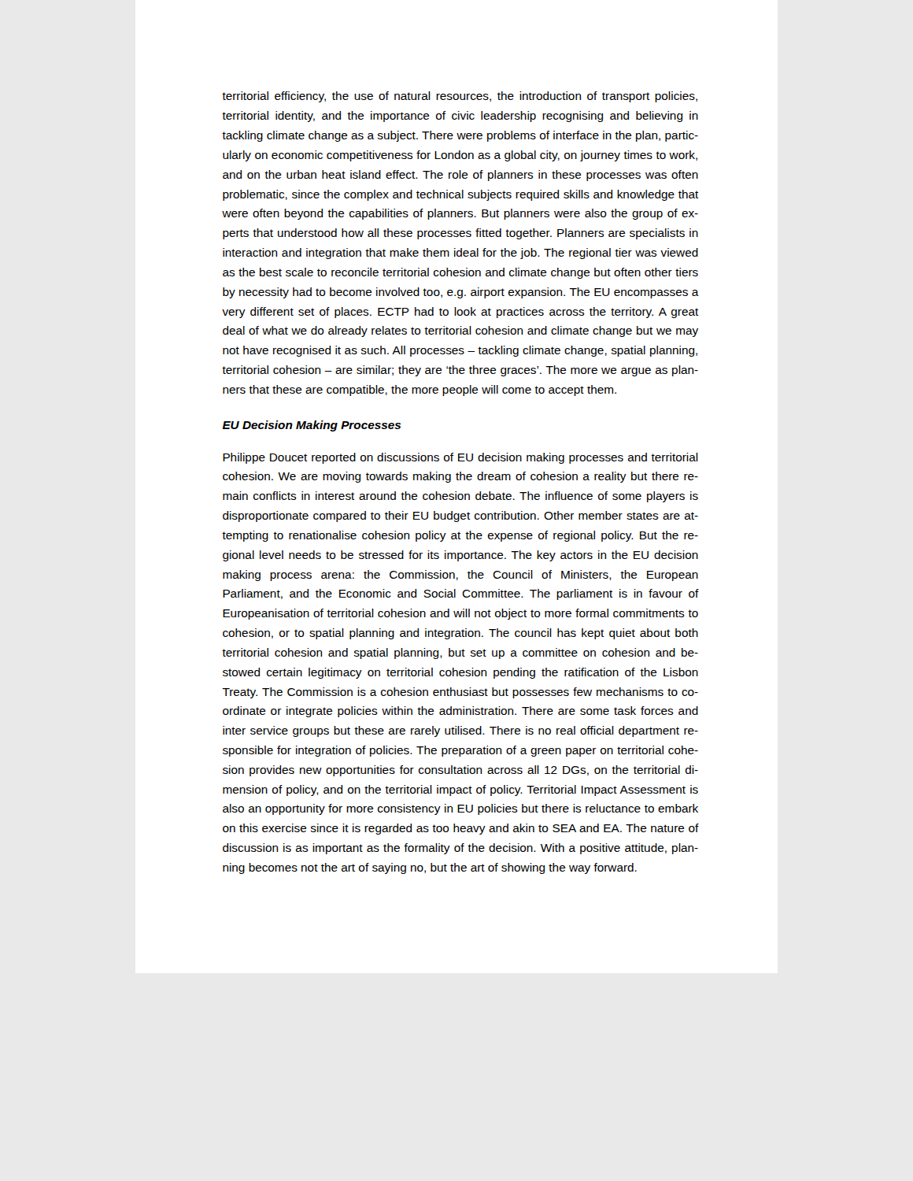territorial efficiency, the use of natural resources, the introduction of transport policies, territorial identity, and the importance of civic leadership recognising and believing in tackling climate change as a subject. There were problems of interface in the plan, particularly on economic competitiveness for London as a global city, on journey times to work, and on the urban heat island effect. The role of planners in these processes was often problematic, since the complex and technical subjects required skills and knowledge that were often beyond the capabilities of planners. But planners were also the group of experts that understood how all these processes fitted together. Planners are specialists in interaction and integration that make them ideal for the job. The regional tier was viewed as the best scale to reconcile territorial cohesion and climate change but often other tiers by necessity had to become involved too, e.g. airport expansion. The EU encompasses a very different set of places. ECTP had to look at practices across the territory. A great deal of what we do already relates to territorial cohesion and climate change but we may not have recognised it as such. All processes – tackling climate change, spatial planning, territorial cohesion – are similar; they are ‘the three graces’. The more we argue as planners that these are compatible, the more people will come to accept them.
EU Decision Making Processes
Philippe Doucet reported on discussions of EU decision making processes and territorial cohesion. We are moving towards making the dream of cohesion a reality but there remain conflicts in interest around the cohesion debate. The influence of some players is disproportionate compared to their EU budget contribution. Other member states are attempting to renationalise cohesion policy at the expense of regional policy. But the regional level needs to be stressed for its importance. The key actors in the EU decision making process arena: the Commission, the Council of Ministers, the European Parliament, and the Economic and Social Committee. The parliament is in favour of Europeanisation of territorial cohesion and will not object to more formal commitments to cohesion, or to spatial planning and integration. The council has kept quiet about both territorial cohesion and spatial planning, but set up a committee on cohesion and bestowed certain legitimacy on territorial cohesion pending the ratification of the Lisbon Treaty. The Commission is a cohesion enthusiast but possesses few mechanisms to coordinate or integrate policies within the administration. There are some task forces and inter service groups but these are rarely utilised. There is no real official department responsible for integration of policies. The preparation of a green paper on territorial cohesion provides new opportunities for consultation across all 12 DGs, on the territorial dimension of policy, and on the territorial impact of policy. Territorial Impact Assessment is also an opportunity for more consistency in EU policies but there is reluctance to embark on this exercise since it is regarded as too heavy and akin to SEA and EA. The nature of discussion is as important as the formality of the decision. With a positive attitude, planning becomes not the art of saying no, but the art of showing the way forward.